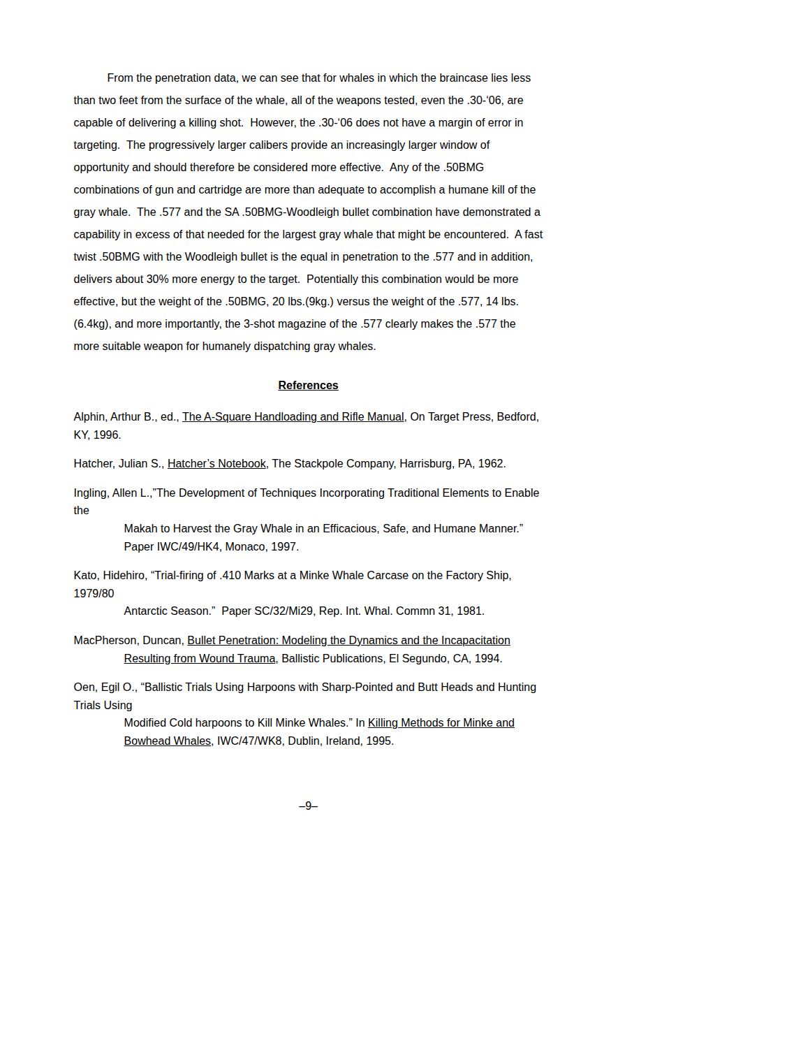From the penetration data, we can see that for whales in which the braincase lies less than two feet from the surface of the whale, all of the weapons tested, even the .30-‘06, are capable of delivering a killing shot. However, the .30-‘06 does not have a margin of error in targeting. The progressively larger calibers provide an increasingly larger window of opportunity and should therefore be considered more effective. Any of the .50BMG combinations of gun and cartridge are more than adequate to accomplish a humane kill of the gray whale. The .577 and the SA .50BMG-Woodleigh bullet combination have demonstrated a capability in excess of that needed for the largest gray whale that might be encountered. A fast twist .50BMG with the Woodleigh bullet is the equal in penetration to the .577 and in addition, delivers about 30% more energy to the target. Potentially this combination would be more effective, but the weight of the .50BMG, 20 lbs.(9kg.) versus the weight of the .577, 14 lbs.(6.4kg), and more importantly, the 3-shot magazine of the .577 clearly makes the .577 the more suitable weapon for humanely dispatching gray whales.
References
Alphin, Arthur B., ed., The A-Square Handloading and Rifle Manual, On Target Press, Bedford, KY, 1996.
Hatcher, Julian S., Hatcher’s Notebook, The Stackpole Company, Harrisburg, PA, 1962.
Ingling, Allen L.,”The Development of Techniques Incorporating Traditional Elements to Enable the Makah to Harvest the Gray Whale in an Efficacious, Safe, and Humane Manner.” Paper IWC/49/HK4, Monaco, 1997.
Kato, Hidehiro, “Trial-firing of .410 Marks at a Minke Whale Carcase on the Factory Ship, 1979/80 Antarctic Season.” Paper SC/32/Mi29, Rep. Int. Whal. Commn 31, 1981.
MacPherson, Duncan, Bullet Penetration: Modeling the Dynamics and the Incapacitation Resulting from Wound Trauma, Ballistic Publications, El Segundo, CA, 1994.
Oen, Egil O., “Ballistic Trials Using Harpoons with Sharp-Pointed and Butt Heads and Hunting Trials Using Modified Cold harpoons to Kill Minke Whales.” In Killing Methods for Minke and Bowhead Whales, IWC/47/WK8, Dublin, Ireland, 1995.
–9–